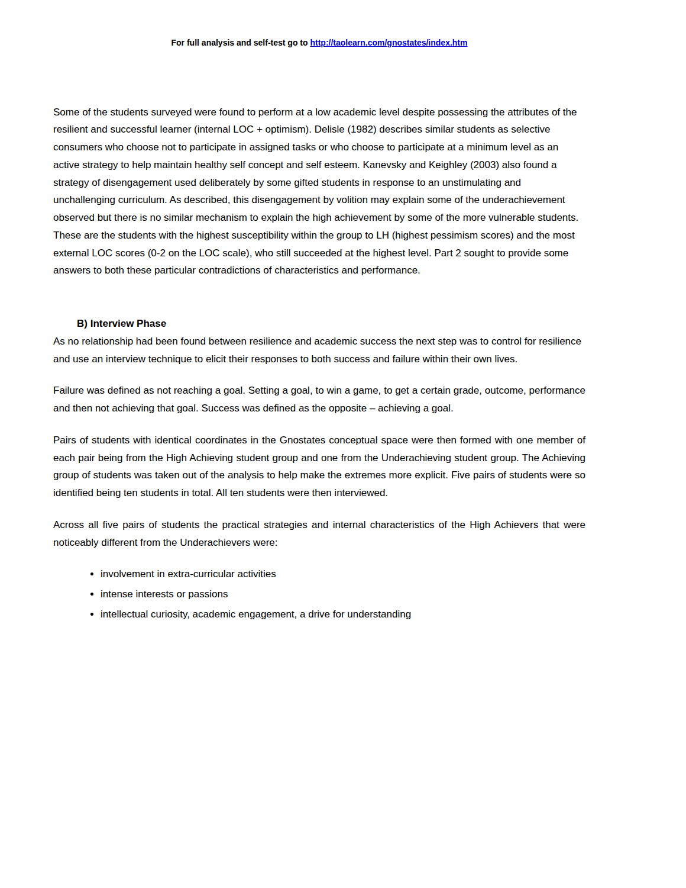For full analysis and self-test go to http://taolearn.com/gnostates/index.htm
Some of the students surveyed were found to perform at a low academic level despite possessing the attributes of the resilient and successful learner (internal LOC + optimism). Delisle (1982) describes similar students as selective consumers who choose not to participate in assigned tasks or who choose to participate at a minimum level as an active strategy to help maintain healthy self concept and self esteem. Kanevsky and Keighley (2003) also found a strategy of disengagement used deliberately by some gifted students in response to an unstimulating and unchallenging curriculum. As described, this disengagement by volition may explain some of the underachievement observed but there is no similar mechanism to explain the high achievement by some of the more vulnerable students. These are the students with the highest susceptibility within the group to LH (highest pessimism scores) and the most external LOC scores (0-2 on the LOC scale), who still succeeded at the highest level. Part 2 sought to provide some answers to both these particular contradictions of characteristics and performance.
B) Interview Phase
As no relationship had been found between resilience and academic success the next step was to control for resilience and use an interview technique to elicit their responses to both success and failure within their own lives.
Failure was defined as not reaching a goal. Setting a goal, to win a game, to get a certain grade, outcome, performance and then not achieving that goal. Success was defined as the opposite – achieving a goal.
Pairs of students with identical coordinates in the Gnostates conceptual space were then formed with one member of each pair being from the High Achieving student group and one from the Underachieving student group. The Achieving group of students was taken out of the analysis to help make the extremes more explicit. Five pairs of students were so identified being ten students in total. All ten students were then interviewed.
Across all five pairs of students the practical strategies and internal characteristics of the High Achievers that were noticeably different from the Underachievers were:
involvement in extra-curricular activities
intense interests or passions
intellectual curiosity, academic engagement, a drive for understanding